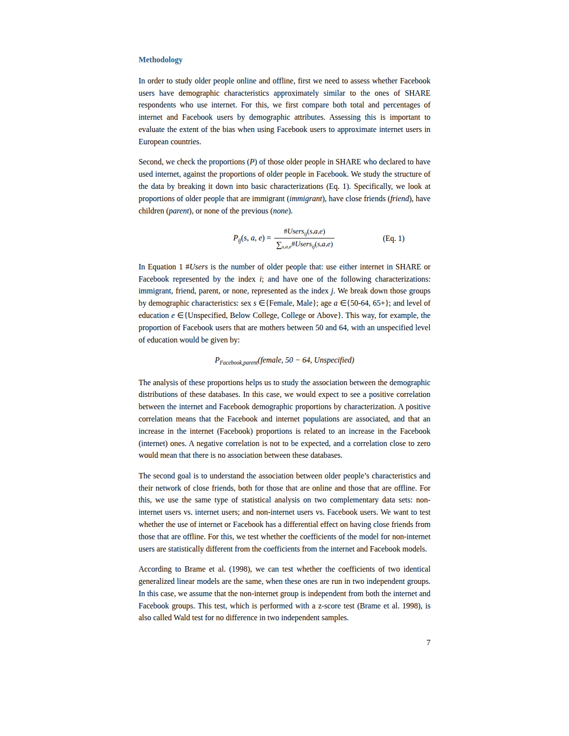Methodology
In order to study older people online and offline, first we need to assess whether Facebook users have demographic characteristics approximately similar to the ones of SHARE respondents who use internet. For this, we first compare both total and percentages of internet and Facebook users by demographic attributes. Assessing this is important to evaluate the extent of the bias when using Facebook users to approximate internet users in European countries.
Second, we check the proportions (P) of those older people in SHARE who declared to have used internet, against the proportions of older people in Facebook. We study the structure of the data by breaking it down into basic characterizations (Eq. 1). Specifically, we look at proportions of older people that are immigrant (immigrant), have close friends (friend), have children (parent), or none of the previous (none).
Pij(s, a, e) = #Usersij(s,a,e) ∑s,a,e#Usersij(s,a,e) (Eq. 1)
In Equation 1 #Users is the number of older people that: use either internet in SHARE or Facebook represented by the index i; and have one of the following characterizations: immigrant, friend, parent, or none, represented as the index j. We break down those groups by demographic characteristics: sex s ∈{Female, Male}; age a ∈{50-64, 65+}; and level of education e ∈{Unspecified, Below College, College or Above}. This way, for example, the proportion of Facebook users that are mothers between 50 and 64, with an unspecified level of education would be given by:
PFacebook,parent(female, 50 − 64, Unspecified)
The analysis of these proportions helps us to study the association between the demographic distributions of these databases. In this case, we would expect to see a positive correlation between the internet and Facebook demographic proportions by characterization. A positive correlation means that the Facebook and internet populations are associated, and that an increase in the internet (Facebook) proportions is related to an increase in the Facebook (internet) ones. A negative correlation is not to be expected, and a correlation close to zero would mean that there is no association between these databases.
The second goal is to understand the association between older people’s characteristics and their network of close friends, both for those that are online and those that are offline. For this, we use the same type of statistical analysis on two complementary data sets: non-internet users vs. internet users; and non-internet users vs. Facebook users. We want to test whether the use of internet or Facebook has a differential effect on having close friends from those that are offline. For this, we test whether the coefficients of the model for non-internet users are statistically different from the coefficients from the internet and Facebook models.
According to Brame et al. (1998), we can test whether the coefficients of two identical generalized linear models are the same, when these ones are run in two independent groups. In this case, we assume that the non-internet group is independent from both the internet and Facebook groups. This test, which is performed with a z-score test (Brame et al. 1998), is also called Wald test for no difference in two independent samples.
7